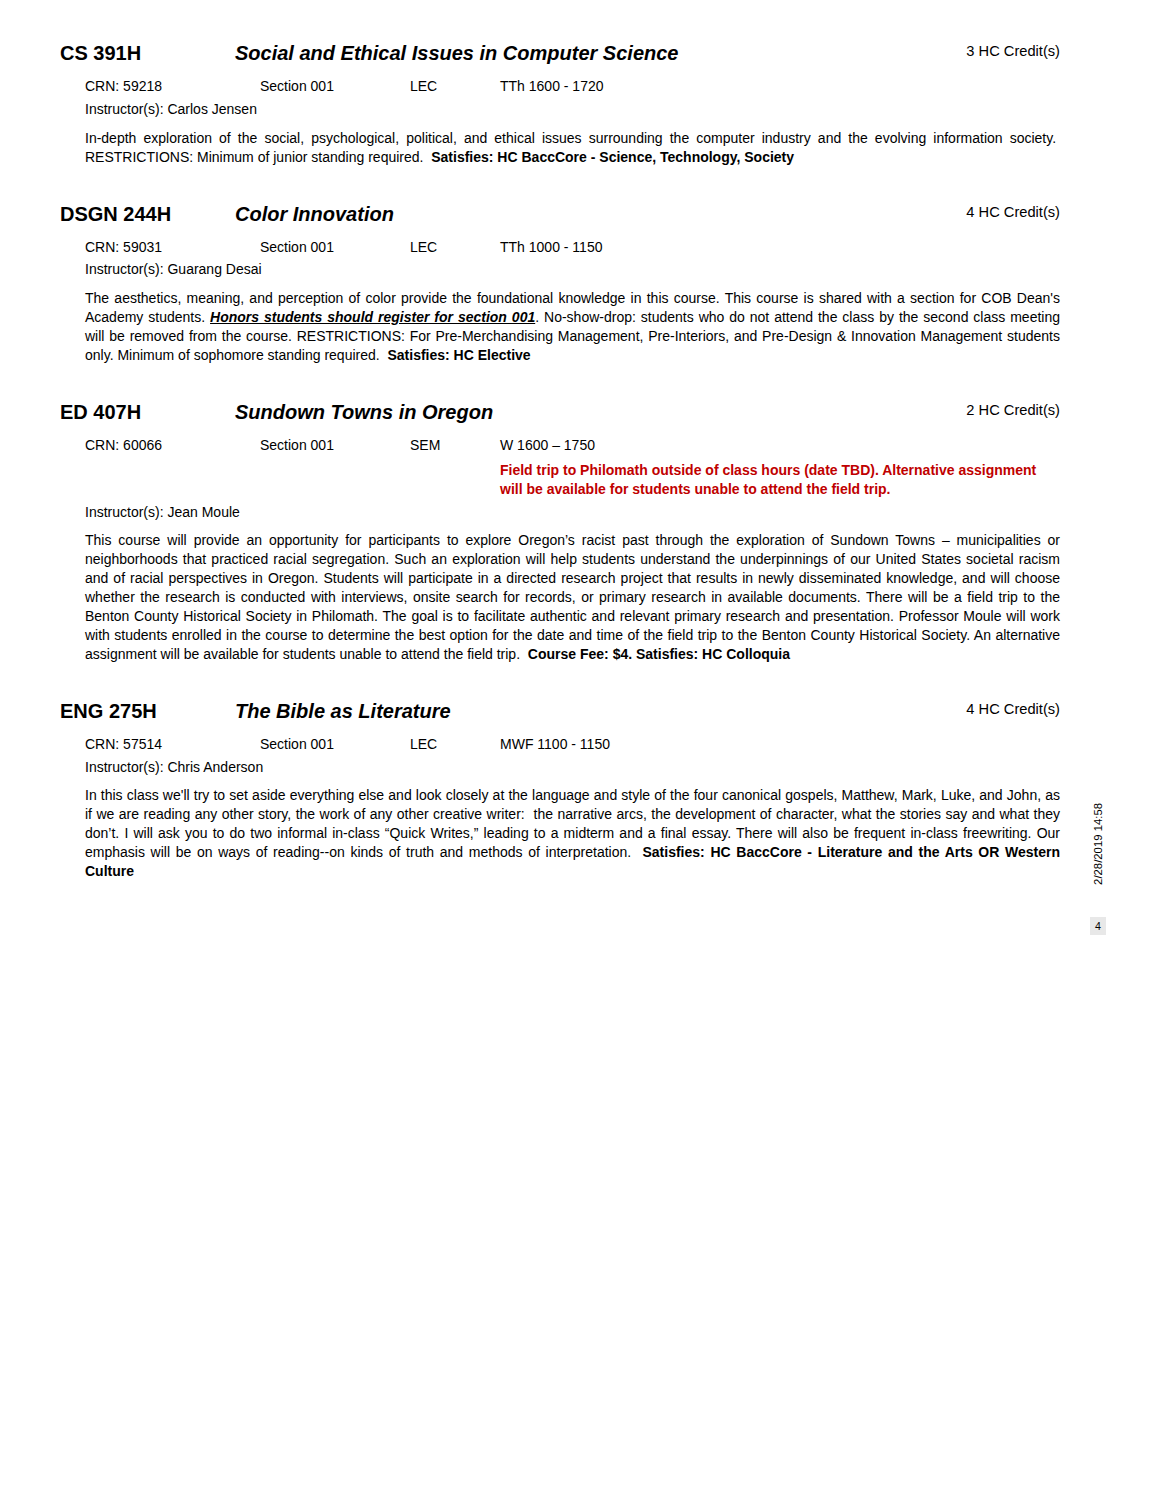CS 391H Social and Ethical Issues in Computer Science 3 HC Credit(s)
CRN: 59218 Section 001 LEC TTh 1600 - 1720
Instructor(s): Carlos Jensen
In-depth exploration of the social, psychological, political, and ethical issues surrounding the computer industry and the evolving information society. RESTRICTIONS: Minimum of junior standing required. Satisfies: HC BaccCore - Science, Technology, Society
DSGN 244H Color Innovation 4 HC Credit(s)
CRN: 59031 Section 001 LEC TTh 1000 - 1150
Instructor(s): Guarang Desai
The aesthetics, meaning, and perception of color provide the foundational knowledge in this course. This course is shared with a section for COB Dean's Academy students. Honors students should register for section 001. No-show-drop: students who do not attend the class by the second class meeting will be removed from the course. RESTRICTIONS: For Pre-Merchandising Management, Pre-Interiors, and Pre-Design & Innovation Management students only. Minimum of sophomore standing required. Satisfies: HC Elective
ED 407H Sundown Towns in Oregon 2 HC Credit(s)
CRN: 60066 Section 001 SEM W 1600 – 1750
Field trip to Philomath outside of class hours (date TBD). Alternative assignment will be available for students unable to attend the field trip.
Instructor(s): Jean Moule
This course will provide an opportunity for participants to explore Oregon’s racist past through the exploration of Sundown Towns – municipalities or neighborhoods that practiced racial segregation. Such an exploration will help students understand the underpinnings of our United States societal racism and of racial perspectives in Oregon. Students will participate in a directed research project that results in newly disseminated knowledge, and will choose whether the research is conducted with interviews, onsite search for records, or primary research in available documents. There will be a field trip to the Benton County Historical Society in Philomath. The goal is to facilitate authentic and relevant primary research and presentation. Professor Moule will work with students enrolled in the course to determine the best option for the date and time of the field trip to the Benton County Historical Society. An alternative assignment will be available for students unable to attend the field trip. Course Fee: $4. Satisfies: HC Colloquia
ENG 275H The Bible as Literature 4 HC Credit(s)
CRN: 57514 Section 001 LEC MWF 1100 - 1150
Instructor(s): Chris Anderson
In this class we'll try to set aside everything else and look closely at the language and style of the four canonical gospels, Matthew, Mark, Luke, and John, as if we are reading any other story, the work of any other creative writer: the narrative arcs, the development of character, what the stories say and what they don’t. I will ask you to do two informal in-class “Quick Writes,” leading to a midterm and a final essay. There will also be frequent in-class freewriting. Our emphasis will be on ways of reading--on kinds of truth and methods of interpretation. Satisfies: HC BaccCore - Literature and the Arts OR Western Culture
2/28/2019 14:58
4